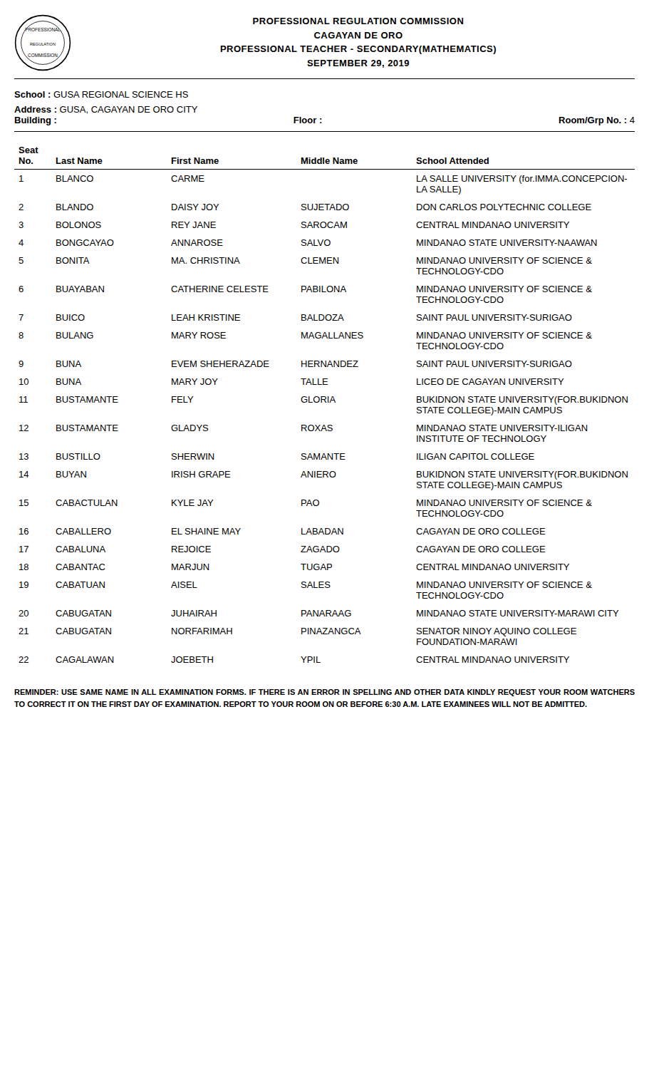PROFESSIONAL REGULATION COMMISSION
CAGAYAN DE ORO
PROFESSIONAL TEACHER - SECONDARY(MATHEMATICS)
SEPTEMBER 29, 2019
School : GUSA REGIONAL SCIENCE HS
Address : GUSA, CAGAYAN DE ORO CITY
Building :
Floor :
Room/Grp No. : 4
| Seat No. | Last Name | First Name | Middle Name | School Attended |
| --- | --- | --- | --- | --- |
| 1 | BLANCO | CARME | | LA SALLE UNIVERSITY (for.IMMA.CONCEPCION-LA SALLE) |
| 2 | BLANDO | DAISY JOY | SUJETADO | DON CARLOS POLYTECHNIC COLLEGE |
| 3 | BOLONOS | REY JANE | SAROCAM | CENTRAL MINDANAO UNIVERSITY |
| 4 | BONGCAYAO | ANNAROSE | SALVO | MINDANAO STATE UNIVERSITY-NAAWAN |
| 5 | BONITA | MA. CHRISTINA | CLEMEN | MINDANAO UNIVERSITY OF SCIENCE & TECHNOLOGY-CDO |
| 6 | BUAYABAN | CATHERINE CELESTE | PABILONA | MINDANAO UNIVERSITY OF SCIENCE & TECHNOLOGY-CDO |
| 7 | BUICO | LEAH KRISTINE | BALDOZA | SAINT PAUL UNIVERSITY-SURIGAO |
| 8 | BULANG | MARY ROSE | MAGALLANES | MINDANAO UNIVERSITY OF SCIENCE & TECHNOLOGY-CDO |
| 9 | BUNA | EVEM SHEHERAZADE | HERNANDEZ | SAINT PAUL UNIVERSITY-SURIGAO |
| 10 | BUNA | MARY JOY | TALLE | LICEO DE CAGAYAN UNIVERSITY |
| 11 | BUSTAMANTE | FELY | GLORIA | BUKIDNON STATE UNIVERSITY(FOR.BUKIDNON STATE COLLEGE)-MAIN CAMPUS |
| 12 | BUSTAMANTE | GLADYS | ROXAS | MINDANAO STATE UNIVERSITY-ILIGAN INSTITUTE OF TECHNOLOGY |
| 13 | BUSTILLO | SHERWIN | SAMANTE | ILIGAN CAPITOL COLLEGE |
| 14 | BUYAN | IRISH GRAPE | ANIERO | BUKIDNON STATE UNIVERSITY(FOR.BUKIDNON STATE COLLEGE)-MAIN CAMPUS |
| 15 | CABACTULAN | KYLE JAY | PAO | MINDANAO UNIVERSITY OF SCIENCE & TECHNOLOGY-CDO |
| 16 | CABALLERO | EL SHAINE MAY | LABADAN | CAGAYAN DE ORO COLLEGE |
| 17 | CABALUNA | REJOICE | ZAGADO | CAGAYAN DE ORO COLLEGE |
| 18 | CABANTAC | MARJUN | TUGAP | CENTRAL MINDANAO UNIVERSITY |
| 19 | CABATUAN | AISEL | SALES | MINDANAO UNIVERSITY OF SCIENCE & TECHNOLOGY-CDO |
| 20 | CABUGATAN | JUHAIRAH | PANARAAG | MINDANAO STATE UNIVERSITY-MARAWI CITY |
| 21 | CABUGATAN | NORFARIMAH | PINAZANGCA | SENATOR NINOY AQUINO COLLEGE FOUNDATION-MARAWI |
| 22 | CAGALAWAN | JOEBETH | YPIL | CENTRAL MINDANAO UNIVERSITY |
REMINDER: USE SAME NAME IN ALL EXAMINATION FORMS. IF THERE IS AN ERROR IN SPELLING AND OTHER DATA KINDLY REQUEST YOUR ROOM WATCHERS TO CORRECT IT ON THE FIRST DAY OF EXAMINATION. REPORT TO YOUR ROOM ON OR BEFORE 6:30 A.M. LATE EXAMINEES WILL NOT BE ADMITTED.